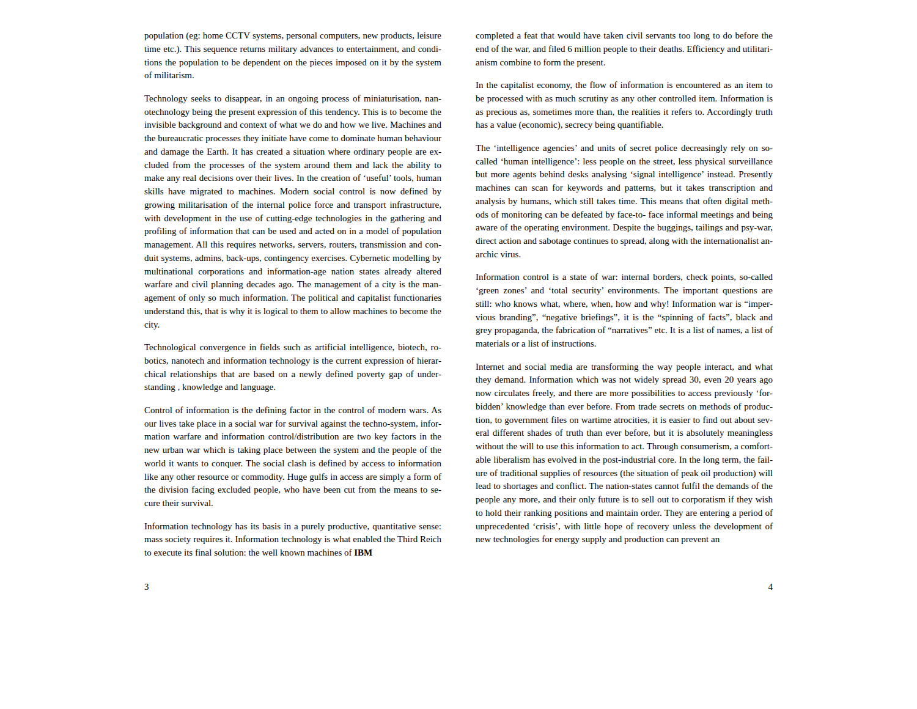population (eg: home CCTV systems, personal computers, new products, leisure time etc.). This sequence returns military advances to entertainment, and conditions the population to be dependent on the pieces imposed on it by the system of militarism.
Technology seeks to disappear, in an ongoing process of miniaturisation, nanotechnology being the present expression of this tendency. This is to become the invisible background and context of what we do and how we live. Machines and the bureaucratic processes they initiate have come to dominate human behaviour and damage the Earth. It has created a situation where ordinary people are excluded from the processes of the system around them and lack the ability to make any real decisions over their lives. In the creation of ‘useful’ tools, human skills have migrated to machines. Modern social control is now defined by growing militarisation of the internal police force and transport infrastructure, with development in the use of cutting-edge technologies in the gathering and profiling of information that can be used and acted on in a model of population management. All this requires networks, servers, routers, transmission and conduit systems, admins, back-ups, contingency exercises. Cybernetic modelling by multinational corporations and information-age nation states already altered warfare and civil planning decades ago. The management of a city is the management of only so much information. The political and capitalist functionaries understand this, that is why it is logical to them to allow machines to become the city.
Technological convergence in fields such as artificial intelligence, biotech, robotics, nanotech and information technology is the current expression of hierarchical relationships that are based on a newly defined poverty gap of understanding , knowledge and language.
Control of information is the defining factor in the control of modern wars. As our lives take place in a social war for survival against the techno-system, information warfare and information control/distribution are two key factors in the new urban war which is taking place between the system and the people of the world it wants to conquer. The social clash is defined by access to information like any other resource or commodity. Huge gulfs in access are simply a form of the division facing excluded people, who have been cut from the means to secure their survival.
Information technology has its basis in a purely productive, quantitative sense: mass society requires it. Information technology is what enabled the Third Reich to execute its final solution: the well known machines of IBM
3
completed a feat that would have taken civil servants too long to do before the end of the war, and filed 6 million people to their deaths. Efficiency and utilitarianism combine to form the present.
In the capitalist economy, the flow of information is encountered as an item to be processed with as much scrutiny as any other controlled item. Information is as precious as, sometimes more than, the realities it refers to. Accordingly truth has a value (economic), secrecy being quantifiable.
The ‘intelligence agencies’ and units of secret police decreasingly rely on so-called ‘human intelligence’: less people on the street, less physical surveillance but more agents behind desks analysing ‘signal intelligence’ instead. Presently machines can scan for keywords and patterns, but it takes transcription and analysis by humans, which still takes time. This means that often digital methods of monitoring can be defeated by face-to- face informal meetings and being aware of the operating environment. Despite the buggings, tailings and psy-war, direct action and sabotage continues to spread, along with the internationalist anarchic virus.
Information control is a state of war: internal borders, check points, so-called ‘green zones’ and ‘total security’ environments. The important questions are still: who knows what, where, when, how and why! Information war is “impervious branding”, “negative briefings”, it is the “spinning of facts”, black and grey propaganda, the fabrication of “narratives” etc. It is a list of names, a list of materials or a list of instructions.
Internet and social media are transforming the way people interact, and what they demand. Information which was not widely spread 30, even 20 years ago now circulates freely, and there are more possibilities to access previously ‘forbidden’ knowledge than ever before. From trade secrets on methods of production, to government files on wartime atrocities, it is easier to find out about several different shades of truth than ever before, but it is absolutely meaningless without the will to use this information to act. Through consumerism, a comfortable liberalism has evolved in the post-industrial core. In the long term, the failure of traditional supplies of resources (the situation of peak oil production) will lead to shortages and conflict. The nation-states cannot fulfil the demands of the people any more, and their only future is to sell out to corporatism if they wish to hold their ranking positions and maintain order. They are entering a period of unprecedented ‘crisis’, with little hope of recovery unless the development of new technologies for energy supply and production can prevent an
4